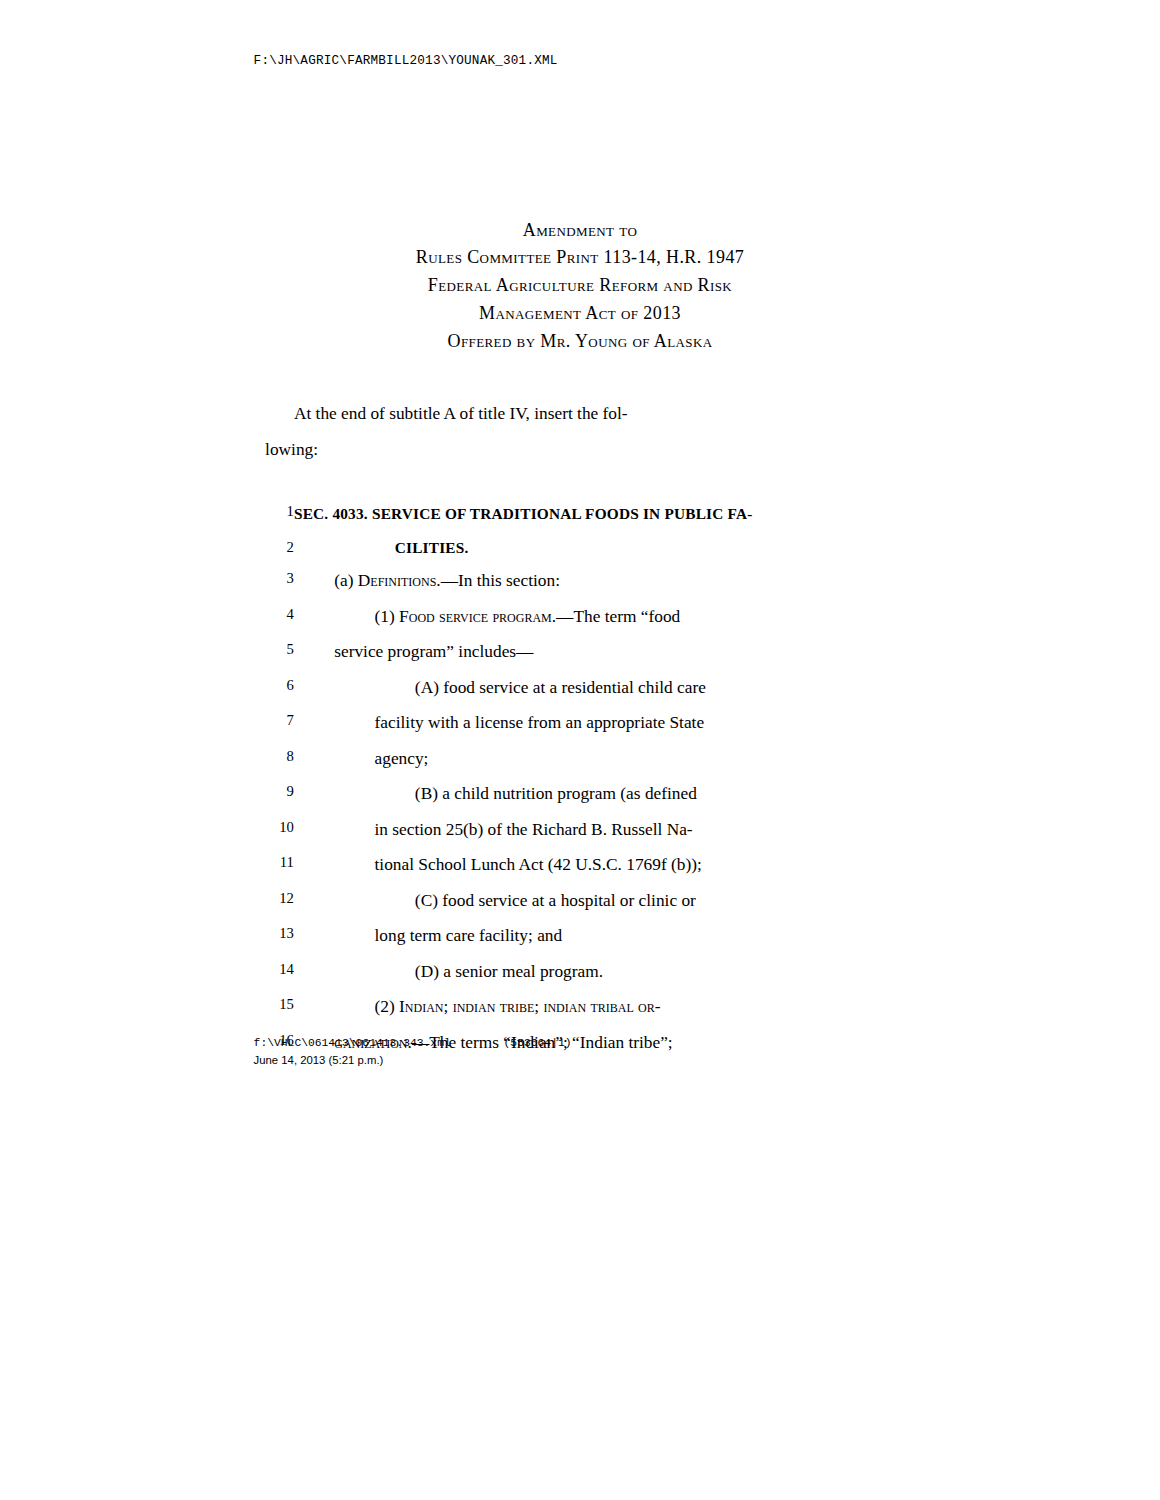F:\JH\AGRIC\FARMBILL2013\YOUNAK_301.XML
Amendment to
Rules Committee Print 113-14, H.R. 1947
Federal Agriculture Reform and Risk
Management Act of 2013
Offered by Mr. Young of Alaska
At the end of subtitle A of title IV, insert the fol-lowing:
| 1 | SEC. 4033. SERVICE OF TRADITIONAL FOODS IN PUBLIC FA- |
| 2 | CILITIES. |
| 3 | (a) Definitions. —In this section: |
| 4 | (1) Food service program. —The term “food |
| 5 | service program” includes— |
| 6 | (A) food service at a residential child care |
| 7 | facility with a license from an appropriate State |
| 8 | agency; |
| 9 | (B) a child nutrition program (as defined |
| 10 | in section 25(b) of the Richard B. Russell Na- |
| 11 | tional School Lunch Act (42 U.S.C. 1769f (b)); |
| 12 | (C) food service at a hospital or clinic or |
| 13 | long term care facility; and |
| 14 | (D) a senior meal program. |
| 15 | (2) Indian; indian tribe; indian tribal or- |
| 16 | ganization. —The terms “Indian”; “Indian tribe”; |
f:\VHLC\061413\061413.343.xml(553664|1)
June 14, 2013 (5:21 p.m.)